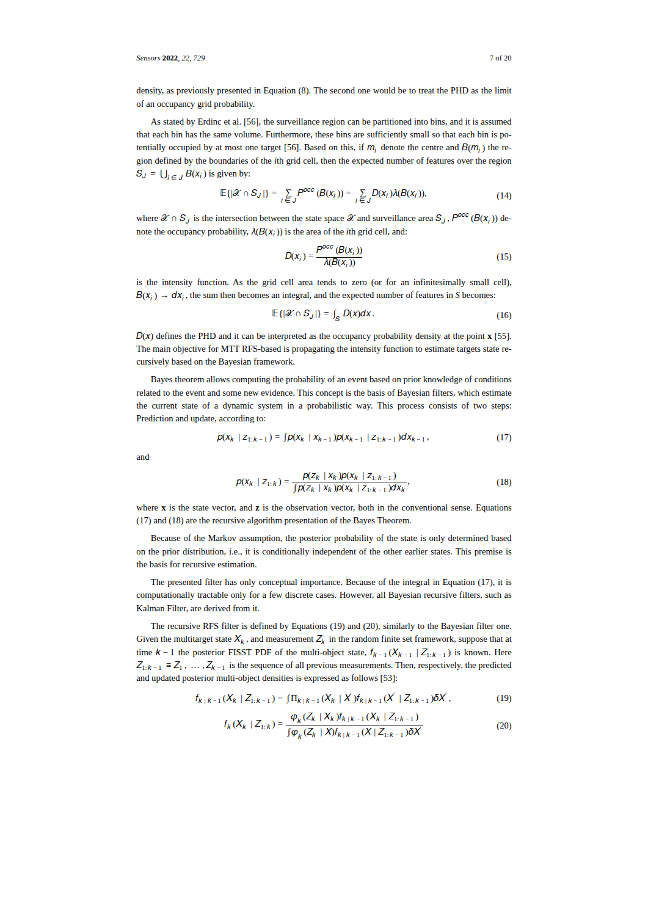Sensors 2022, 22, 729
7 of 20
density, as previously presented in Equation (8). The second one would be to treat the PHD as the limit of an occupancy grid probability.
As stated by Erdinc et al. [56], the surveillance region can be partitioned into bins, and it is assumed that each bin has the same volume. Furthermore, these bins are sufficiently small so that each bin is potentially occupied by at most one target [56]. Based on this, if mi denote the centre and B(mi) the region defined by the boundaries of the ith grid cell, then the expected number of features over the region SJ=⋃i∈JB(xi) is given by:
𝔼{|𝒳∩SJ|} = ∑i∈J Pocc (B(xi)) = ∑i∈J D(xi) λ(B(xi)) ,
(14)
where 𝒳∩SJ is the intersection between the state space 𝒳 and surveillance area SJ, Pocc(B(xi)) denote the occupancy probability, λ(B(xi)) is the area of the ith grid cell, and:
D(xi) = Pocc(B(xi)) λ(B(xi))
(15)
is the intensity function. As the grid cell area tends to zero (or for an infinitesimally small cell), B(xi)→dxi, the sum then becomes an integral, and the expected number of features in S becomes:
𝔼{|𝒳∩SJ|} = ∫S D(x)dx .
(16)
D(x) defines the PHD and it can be interpreted as the occupancy probability density at the point x [55]. The main objective for MTT RFS-based is propagating the intensity function to estimate targets state recursively based on the Bayesian framework.
Bayes theorem allows computing the probability of an event based on prior knowledge of conditions related to the event and some new evidence. This concept is the basis of Bayesian filters, which estimate the current state of a dynamic system in a probabilistic way. This process consists of two steps: Prediction and update, according to:
p(xk|z1:k−1) = ∫ p(xk|xk−1) p(xk−1|z1:k−1) dxk−1 ,
(17)
and
p(xk|z1:k) = p(zk|xk) p(xk|z1:k−1) ∫ p(zk|xk) p(xk|z1:k−1) dxk ,
(18)
where x is the state vector, and z is the observation vector, both in the conventional sense. Equations (17) and (18) are the recursive algorithm presentation of the Bayes Theorem.
Because of the Markov assumption, the posterior probability of the state is only determined based on the prior distribution, i.e., it is conditionally independent of the other earlier states. This premise is the basis for recursive estimation.
The presented filter has only conceptual importance. Because of the integral in Equation (17), it is computationally tractable only for a few discrete cases. However, all Bayesian recursive filters, such as Kalman Filter, are derived from it.
The recursive RFS filter is defined by Equations (19) and (20), similarly to the Bayesian filter one. Given the multitarget state Xk, and measurement Zk in the random finite set framework, suppose that at time k−1 the posterior FISST PDF of the multi-object state, fk−1(Xk−1|Z1:k−1) is known. Here Z1:k−1≡Z1,…,Zk−1 is the sequence of all previous measurements. Then, respectively, the predicted and updated posterior multi-object densities is expressed as follows [53]:
fk|k−1 (Xk|Z1:k−1) = ∫ Πk|k−1 (Xk|X′) fk|k−1 (X′|Z1:k−1) δX′ ,
(19)
fk (Xk|Z1:k) = φk (Zk|Xk) fk|k−1 (Xk|Z1:k−1) ∫ φk (Zk|X) fk|k−1 (X|Z1:k−1) δX′
(20)